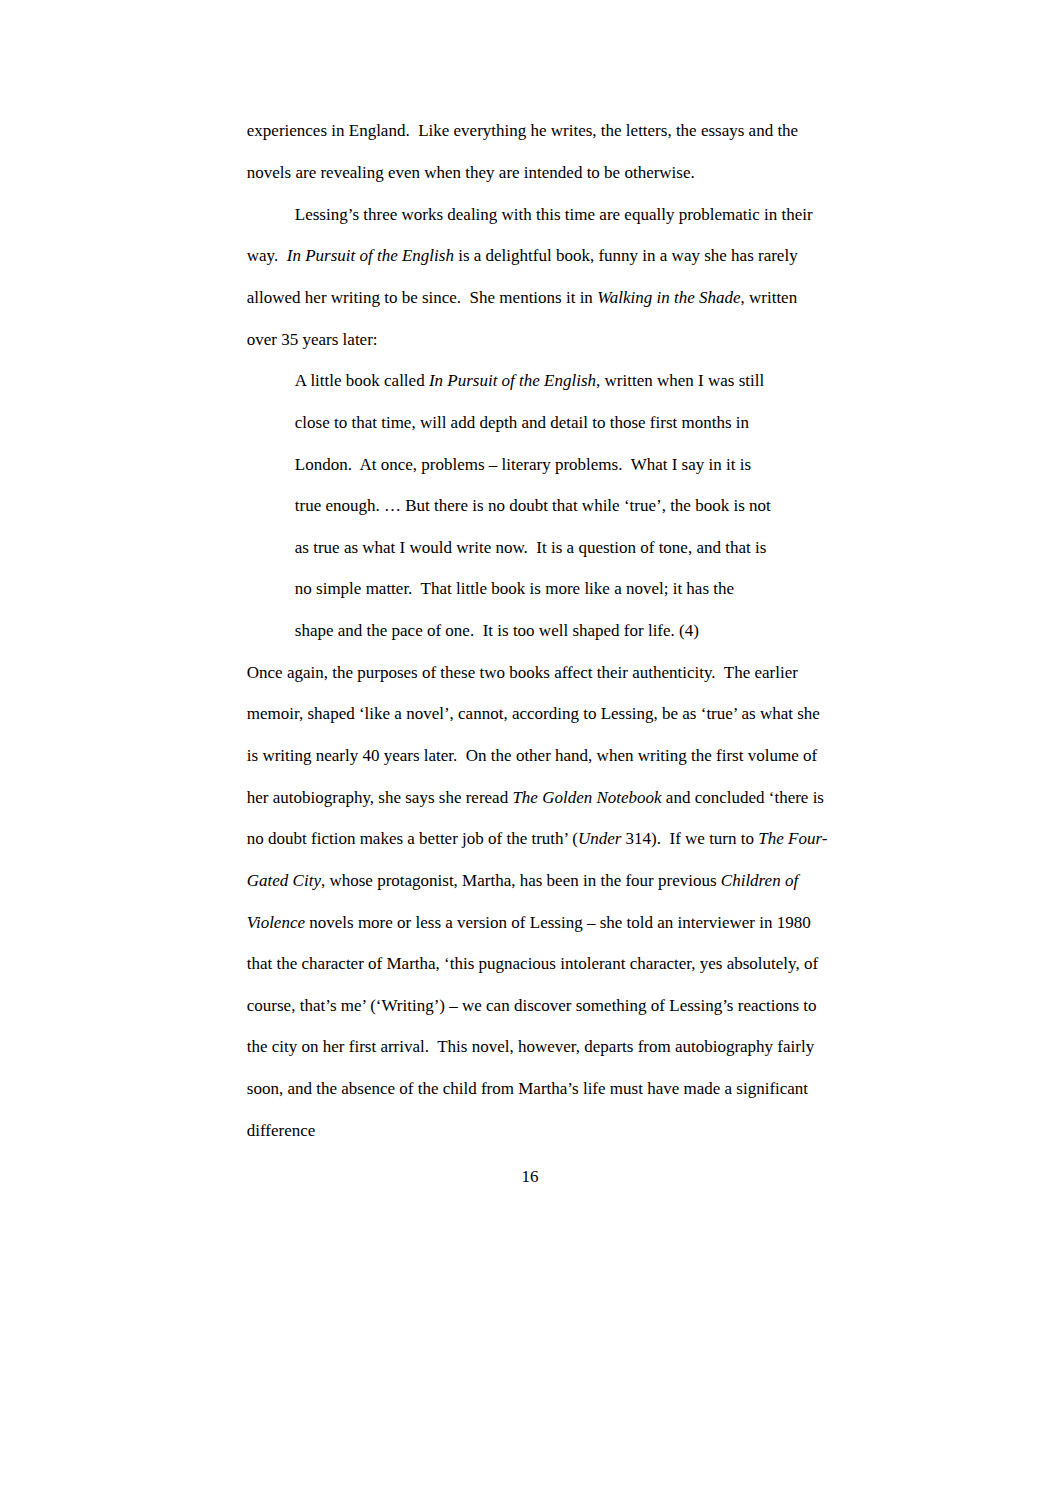experiences in England. Like everything he writes, the letters, the essays and the novels are revealing even when they are intended to be otherwise.
Lessing’s three works dealing with this time are equally problematic in their way. In Pursuit of the English is a delightful book, funny in a way she has rarely allowed her writing to be since. She mentions it in Walking in the Shade, written over 35 years later:
A little book called In Pursuit of the English, written when I was still close to that time, will add depth and detail to those first months in London. At once, problems – literary problems. What I say in it is true enough. … But there is no doubt that while ‘true’, the book is not as true as what I would write now. It is a question of tone, and that is no simple matter. That little book is more like a novel; it has the shape and the pace of one. It is too well shaped for life. (4)
Once again, the purposes of these two books affect their authenticity. The earlier memoir, shaped ‘like a novel’, cannot, according to Lessing, be as ‘true’ as what she is writing nearly 40 years later. On the other hand, when writing the first volume of her autobiography, she says she reread The Golden Notebook and concluded ‘there is no doubt fiction makes a better job of the truth’ (Under 314). If we turn to The Four-Gated City, whose protagonist, Martha, has been in the four previous Children of Violence novels more or less a version of Lessing – she told an interviewer in 1980 that the character of Martha, ‘this pugnacious intolerant character, yes absolutely, of course, that’s me’ (‘Writing’) – we can discover something of Lessing’s reactions to the city on her first arrival. This novel, however, departs from autobiography fairly soon, and the absence of the child from Martha’s life must have made a significant difference
16